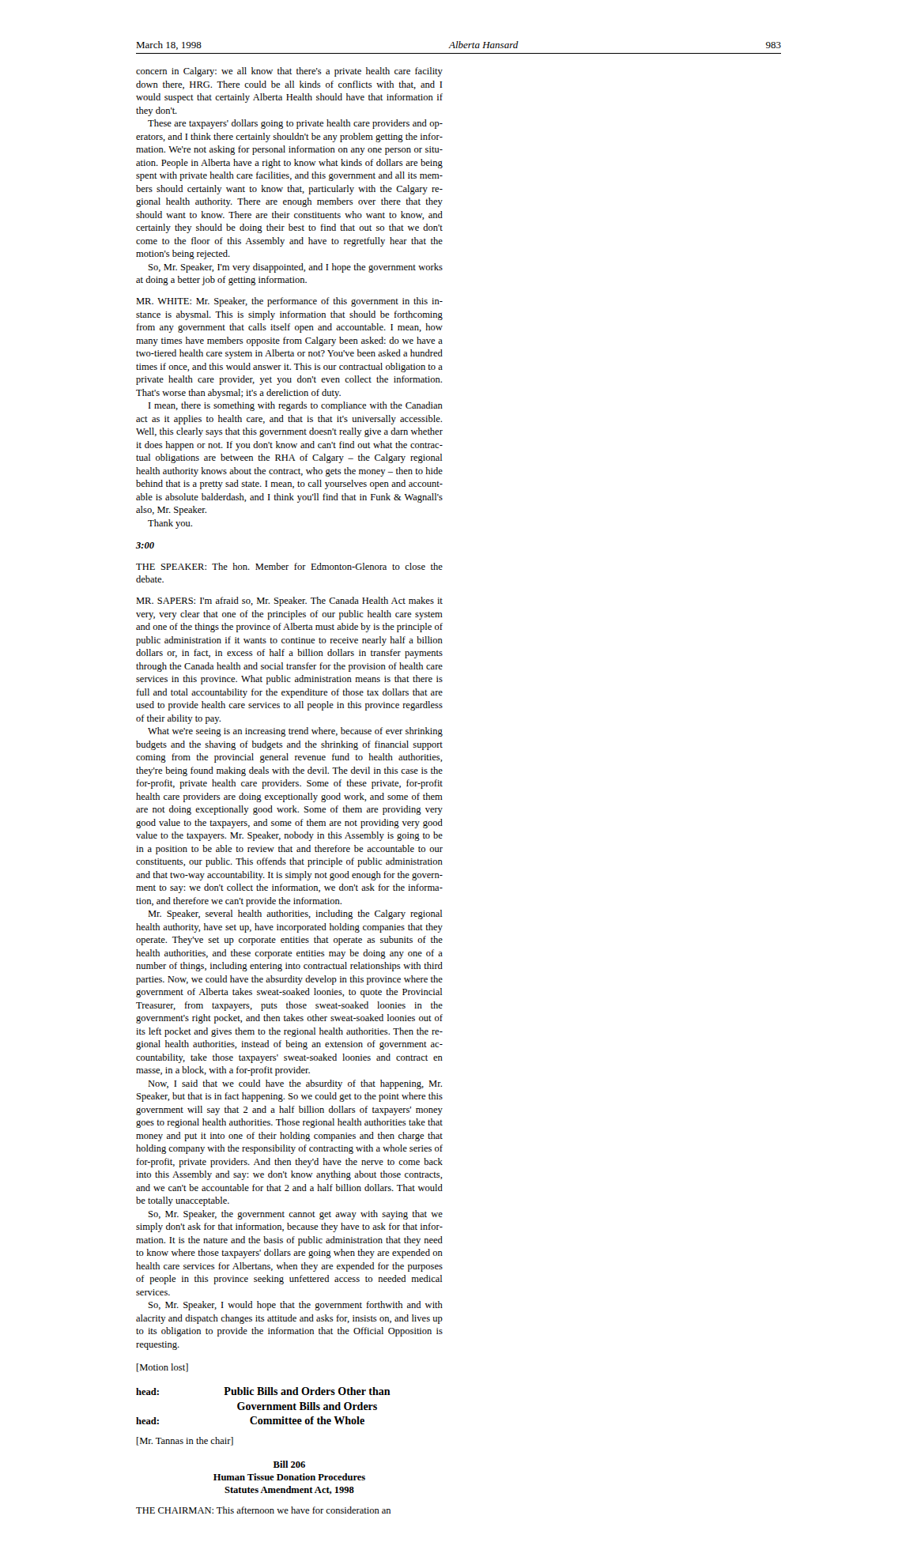March 18, 1998 Alberta Hansard 983
concern in Calgary: we all know that there's a private health care facility down there, HRG. There could be all kinds of conflicts with that, and I would suspect that certainly Alberta Health should have that information if they don't.
These are taxpayers' dollars going to private health care providers and operators, and I think there certainly shouldn't be any problem getting the information. We're not asking for personal information on any one person or situation. People in Alberta have a right to know what kinds of dollars are being spent with private health care facilities, and this government and all its members should certainly want to know that, particularly with the Calgary regional health authority. There are enough members over there that they should want to know. There are their constituents who want to know, and certainly they should be doing their best to find that out so that we don't come to the floor of this Assembly and have to regretfully hear that the motion's being rejected.
So, Mr. Speaker, I'm very disappointed, and I hope the government works at doing a better job of getting information.
MR. WHITE: Mr. Speaker, the performance of this government in this instance is abysmal. This is simply information that should be forthcoming from any government that calls itself open and accountable. I mean, how many times have members opposite from Calgary been asked: do we have a two-tiered health care system in Alberta or not? You've been asked a hundred times if once, and this would answer it. This is our contractual obligation to a private health care provider, yet you don't even collect the information. That's worse than abysmal; it's a dereliction of duty.
I mean, there is something with regards to compliance with the Canadian act as it applies to health care, and that is that it's universally accessible. Well, this clearly says that this government doesn't really give a darn whether it does happen or not. If you don't know and can't find out what the contractual obligations are between the RHA of Calgary – the Calgary regional health authority knows about the contract, who gets the money – then to hide behind that is a pretty sad state. I mean, to call yourselves open and accountable is absolute balderdash, and I think you'll find that in Funk & Wagnall's also, Mr. Speaker.
Thank you.
3:00
THE SPEAKER: The hon. Member for Edmonton-Glenora to close the debate.
MR. SAPERS: I'm afraid so, Mr. Speaker. The Canada Health Act makes it very, very clear that one of the principles of our public health care system and one of the things the province of Alberta must abide by is the principle of public administration if it wants to continue to receive nearly half a billion dollars or, in fact, in excess of half a billion dollars in transfer payments through the Canada health and social transfer for the provision of health care services in this province. What public administration means is that there is full and total accountability for the expenditure of those tax dollars that are used to provide health care services to all people in this province regardless of their ability to pay.
What we're seeing is an increasing trend where, because of ever shrinking budgets and the shaving of budgets and the shrinking of financial support coming from the provincial general revenue fund to health authorities, they're being found making deals with the devil. The devil in this case is the for-profit, private health care providers. Some of these private, for-profit health care providers are doing exceptionally good work, and some of them are not doing exceptionally good work. Some of them are providing very good value to the taxpayers, and some of them are not providing very good value to the taxpayers. Mr. Speaker, nobody in this Assembly is going to be in a position to be able to review that and therefore be accountable to our constituents, our public. This offends that principle of public administration and that two-way accountability. It is simply not good enough for the government to say: we don't collect the information, we don't ask for the information, and therefore we can't provide the information.
Mr. Speaker, several health authorities, including the Calgary regional health authority, have set up, have incorporated holding companies that they operate. They've set up corporate entities that operate as subunits of the health authorities, and these corporate entities may be doing any one of a number of things, including entering into contractual relationships with third parties. Now, we could have the absurdity develop in this province where the government of Alberta takes sweat-soaked loonies, to quote the Provincial Treasurer, from taxpayers, puts those sweat-soaked loonies in the government's right pocket, and then takes other sweat-soaked loonies out of its left pocket and gives them to the regional health authorities. Then the regional health authorities, instead of being an extension of government accountability, take those taxpayers' sweat-soaked loonies and contract en masse, in a block, with a for-profit provider.
Now, I said that we could have the absurdity of that happening, Mr. Speaker, but that is in fact happening. So we could get to the point where this government will say that 2 and a half billion dollars of taxpayers' money goes to regional health authorities. Those regional health authorities take that money and put it into one of their holding companies and then charge that holding company with the responsibility of contracting with a whole series of for-profit, private providers. And then they'd have the nerve to come back into this Assembly and say: we don't know anything about those contracts, and we can't be accountable for that 2 and a half billion dollars. That would be totally unacceptable.
So, Mr. Speaker, the government cannot get away with saying that we simply don't ask for that information, because they have to ask for that information. It is the nature and the basis of public administration that they need to know where those taxpayers' dollars are going when they are expended on health care services for Albertans, when they are expended for the purposes of people in this province seeking unfettered access to needed medical services.
So, Mr. Speaker, I would hope that the government forthwith and with alacrity and dispatch changes its attitude and asks for, insists on, and lives up to its obligation to provide the information that the Official Opposition is requesting.
[Motion lost]
head: Public Bills and Orders Other than
Government Bills and Orders
head: Committee of the Whole
[Mr. Tannas in the chair]
Bill 206
Human Tissue Donation Procedures
Statutes Amendment Act, 1998
THE CHAIRMAN: This afternoon we have for consideration an